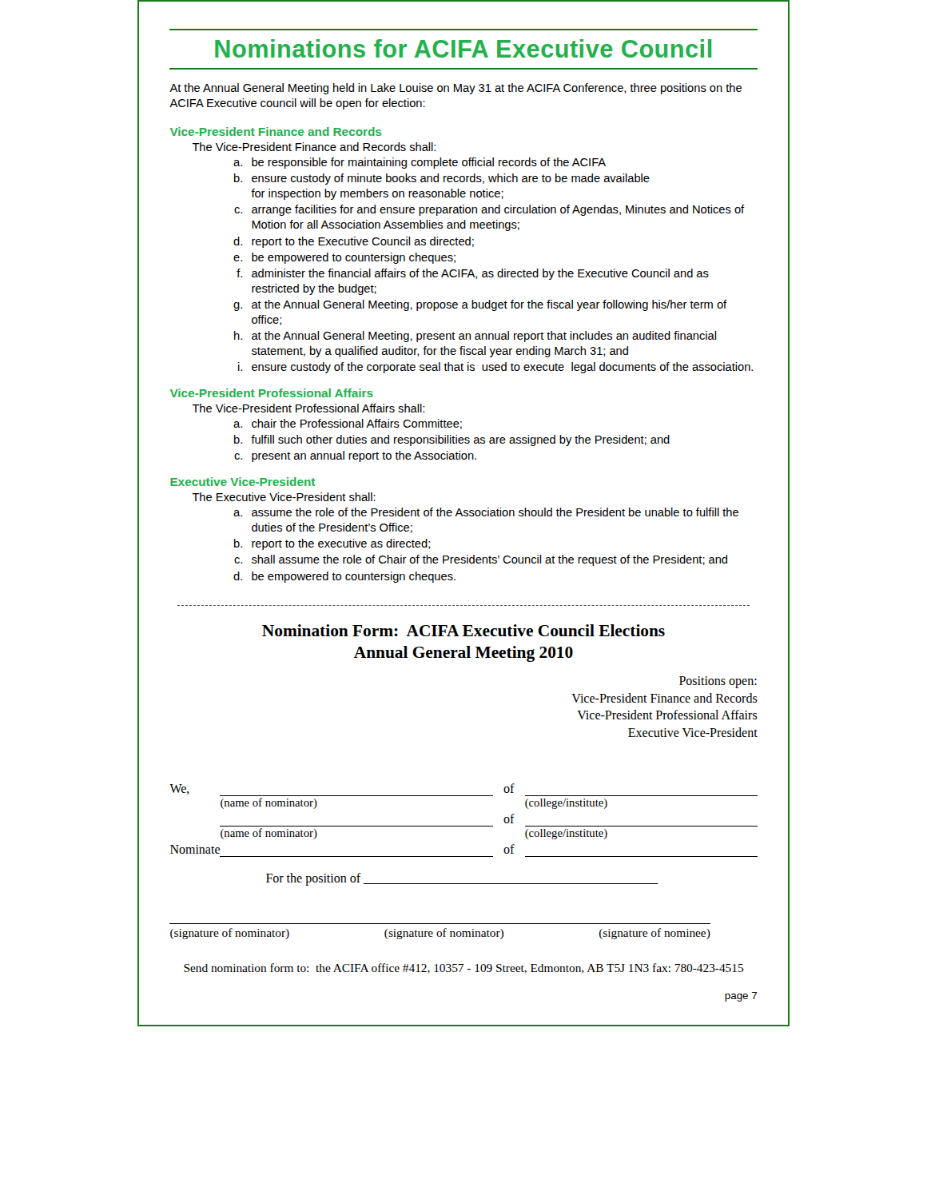Nominations for ACIFA Executive Council
At the Annual General Meeting held in Lake Louise on May 31 at the ACIFA Conference, three positions on the ACIFA Executive council will be open for election:
Vice-President Finance and Records
The Vice-President Finance and Records shall:
be responsible for maintaining complete official records of the ACIFA
ensure custody of minute books and records, which are to be made availablefor inspection by members on reasonable notice;
arrange facilities for and ensure preparation and circulation of Agendas, Minutes and Notices of Motion for all Association Assemblies and meetings;
report to the Executive Council as directed;
be empowered to countersign cheques;
administer the financial affairs of the ACIFA, as directed by the Executive Council and as restricted by the budget;
at the Annual General Meeting, propose a budget for the fiscal year following his/her term of office;
at the Annual General Meeting, present an annual report that includes an audited financial statement, by a qualified auditor, for the fiscal year ending March 31; and
ensure custody of the corporate seal that is used to execute legal documents of the association.
Vice-President Professional Affairs
The Vice-President Professional Affairs shall:
chair the Professional Affairs Committee;
fulfill such other duties and responsibilities as are assigned by the President; and
present an annual report to the Association.
Executive Vice-President
The Executive Vice-President shall:
assume the role of the President of the Association should the President be unable to fulfill the duties of the President’s Office;
report to the executive as directed;
shall assume the role of Chair of the Presidents’ Council at the request of the President; and
be empowered to countersign cheques.
Nomination Form: ACIFA Executive Council Elections
Annual General Meeting 2010
Positions open:
Vice-President Finance and Records
Vice-President Professional Affairs
Executive Vice-President
| We, | | of | |
| | (name of nominator) | | (college/institute) |
| | | of | |
| | (name of nominator) | | (college/institute) |
| Nominate | | of | |
For the position of ______________________________________________
(signature of nominator) (signature of nominator) (signature of nominee)
Send nomination form to: the ACIFA office #412, 10357 - 109 Street, Edmonton, AB T5J 1N3 fax: 780-423-4515
page 7